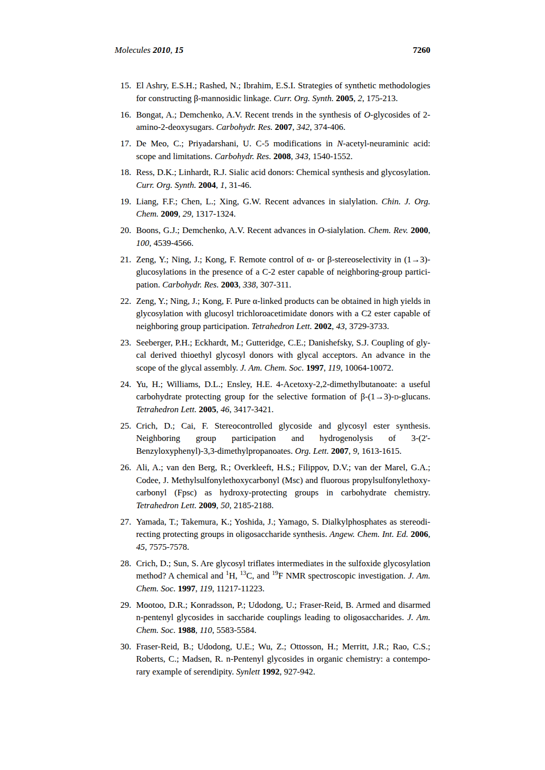Molecules 2010, 15 7260
15. El Ashry, E.S.H.; Rashed, N.; Ibrahim, E.S.I. Strategies of synthetic methodologies for constructing β-mannosidic linkage. Curr. Org. Synth. 2005, 2, 175-213.
16. Bongat, A.; Demchenko, A.V. Recent trends in the synthesis of O-glycosides of 2-amino-2-deoxysugars. Carbohydr. Res. 2007, 342, 374-406.
17. De Meo, C.; Priyadarshani, U. C-5 modifications in N-acetyl-neuraminic acid: scope and limitations. Carbohydr. Res. 2008, 343, 1540-1552.
18. Ress, D.K.; Linhardt, R.J. Sialic acid donors: Chemical synthesis and glycosylation. Curr. Org. Synth. 2004, 1, 31-46.
19. Liang, F.F.; Chen, L.; Xing, G.W. Recent advances in sialylation. Chin. J. Org. Chem. 2009, 29, 1317-1324.
20. Boons, G.J.; Demchenko, A.V. Recent advances in O-sialylation. Chem. Rev. 2000, 100, 4539-4566.
21. Zeng, Y.; Ning, J.; Kong, F. Remote control of α- or β-stereoselectivity in (1→3)-glucosylations in the presence of a C-2 ester capable of neighboring-group participation. Carbohydr. Res. 2003, 338, 307-311.
22. Zeng, Y.; Ning, J.; Kong, F. Pure α-linked products can be obtained in high yields in glycosylation with glucosyl trichloroacetimidate donors with a C2 ester capable of neighboring group participation. Tetrahedron Lett. 2002, 43, 3729-3733.
23. Seeberger, P.H.; Eckhardt, M.; Gutteridge, C.E.; Danishefsky, S.J. Coupling of glycal derived thioethyl glycosyl donors with glycal acceptors. An advance in the scope of the glycal assembly. J. Am. Chem. Soc. 1997, 119, 10064-10072.
24. Yu, H.; Williams, D.L.; Ensley, H.E. 4-Acetoxy-2,2-dimethylbutanoate: a useful carbohydrate protecting group for the selective formation of β-(1→3)-d-glucans. Tetrahedron Lett. 2005, 46, 3417-3421.
25. Crich, D.; Cai, F. Stereocontrolled glycoside and glycosyl ester synthesis. Neighboring group participation and hydrogenolysis of 3-(2'-Benzyloxyphenyl)-3,3-dimethylpropanoates. Org. Lett. 2007, 9, 1613-1615.
26. Ali, A.; van den Berg, R.; Overkleeft, H.S.; Filippov, D.V.; van der Marel, G.A.; Codee, J. Methylsulfonylethoxycarbonyl (Msc) and fluorous propylsulfonylethoxycarbonyl (Fpsc) as hydroxy-protecting groups in carbohydrate chemistry. Tetrahedron Lett. 2009, 50, 2185-2188.
27. Yamada, T.; Takemura, K.; Yoshida, J.; Yamago, S. Dialkylphosphates as stereodirecting protecting groups in oligosaccharide synthesis. Angew. Chem. Int. Ed. 2006, 45, 7575-7578.
28. Crich, D.; Sun, S. Are glycosyl triflates intermediates in the sulfoxide glycosylation method? A chemical and 1H, 13C, and 19F NMR spectroscopic investigation. J. Am. Chem. Soc. 1997, 119, 11217-11223.
29. Mootoo, D.R.; Konradsson, P.; Udodong, U.; Fraser-Reid, B. Armed and disarmed n-pentenyl glycosides in saccharide couplings leading to oligosaccharides. J. Am. Chem. Soc. 1988, 110, 5583-5584.
30. Fraser-Reid, B.; Udodong, U.E.; Wu, Z.; Ottosson, H.; Merritt, J.R.; Rao, C.S.; Roberts, C.; Madsen, R. n-Pentenyl glycosides in organic chemistry: a contemporary example of serendipity. Synlett 1992, 927-942.